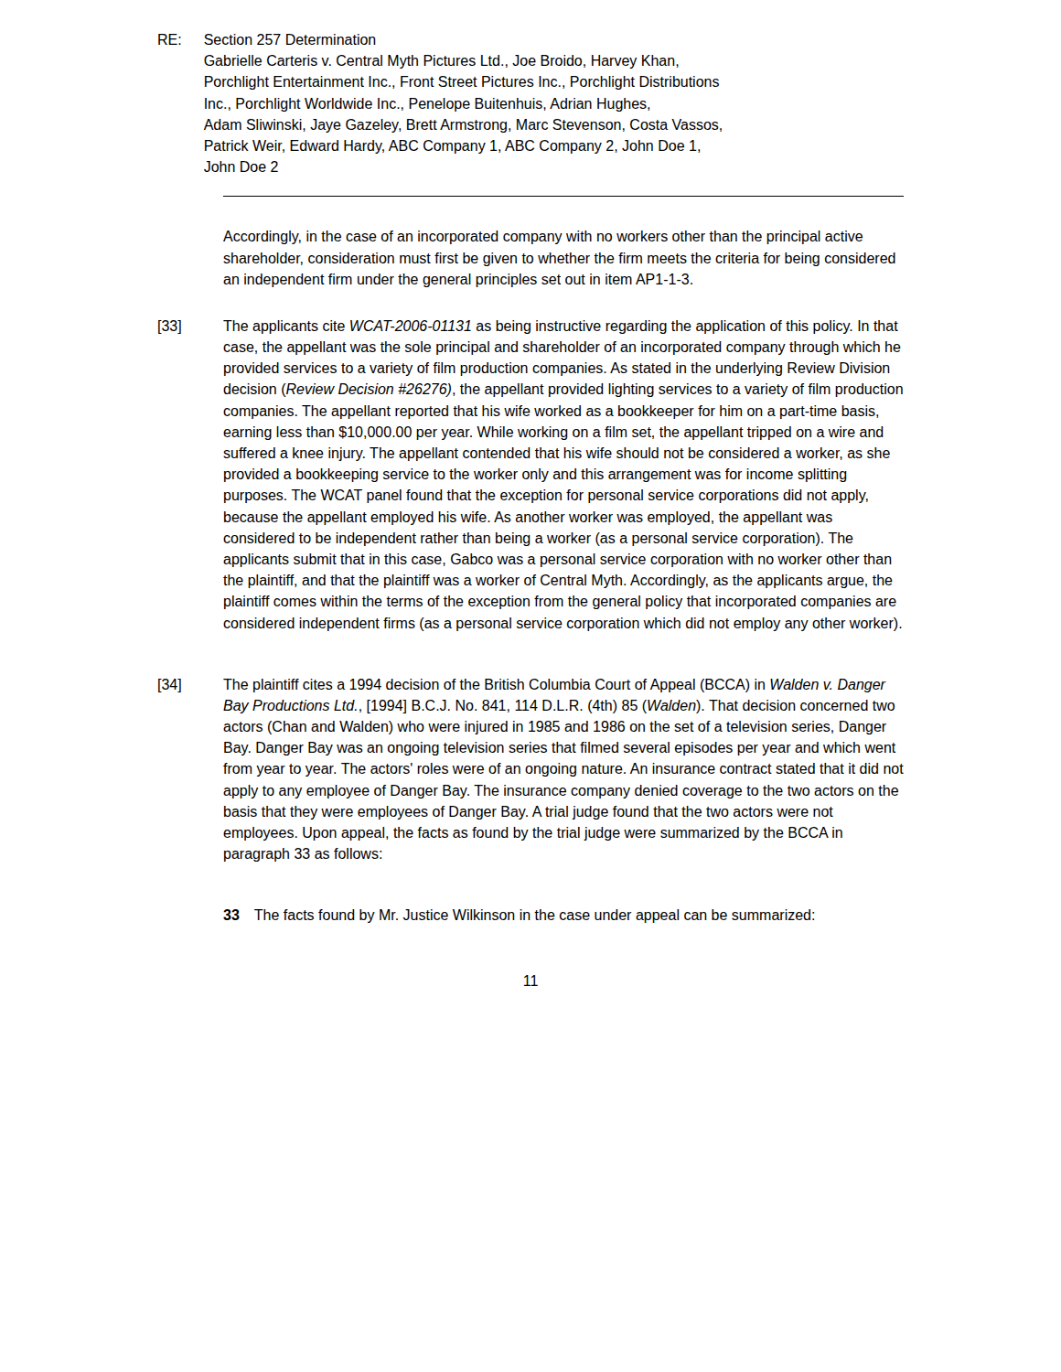RE:
Section 257 Determination
Gabrielle Carteris v. Central Myth Pictures Ltd., Joe Broido, Harvey Khan,
Porchlight Entertainment Inc., Front Street Pictures Inc., Porchlight Distributions
Inc., Porchlight Worldwide Inc., Penelope Buitenhuis, Adrian Hughes,
Adam Sliwinski, Jaye Gazeley, Brett Armstrong, Marc Stevenson, Costa Vassos,
Patrick Weir, Edward Hardy, ABC Company 1, ABC Company 2, John Doe 1,
John Doe 2
Accordingly, in the case of an incorporated company with no workers other than the principal active shareholder, consideration must first be given to whether the firm meets the criteria for being considered an independent firm under the general principles set out in item AP1-1-3.
[33]
The applicants cite WCAT-2006-01131 as being instructive regarding the application of this policy. In that case, the appellant was the sole principal and shareholder of an incorporated company through which he provided services to a variety of film production companies. As stated in the underlying Review Division decision (Review Decision #26276), the appellant provided lighting services to a variety of film production companies. The appellant reported that his wife worked as a bookkeeper for him on a part-time basis, earning less than $10,000.00 per year. While working on a film set, the appellant tripped on a wire and suffered a knee injury. The appellant contended that his wife should not be considered a worker, as she provided a bookkeeping service to the worker only and this arrangement was for income splitting purposes. The WCAT panel found that the exception for personal service corporations did not apply, because the appellant employed his wife. As another worker was employed, the appellant was considered to be independent rather than being a worker (as a personal service corporation). The applicants submit that in this case, Gabco was a personal service corporation with no worker other than the plaintiff, and that the plaintiff was a worker of Central Myth. Accordingly, as the applicants argue, the plaintiff comes within the terms of the exception from the general policy that incorporated companies are considered independent firms (as a personal service corporation which did not employ any other worker).
[34]
The plaintiff cites a 1994 decision of the British Columbia Court of Appeal (BCCA) in Walden v. Danger Bay Productions Ltd., [1994] B.C.J. No. 841, 114 D.L.R. (4th) 85 (Walden). That decision concerned two actors (Chan and Walden) who were injured in 1985 and 1986 on the set of a television series, Danger Bay. Danger Bay was an ongoing television series that filmed several episodes per year and which went from year to year. The actors' roles were of an ongoing nature. An insurance contract stated that it did not apply to any employee of Danger Bay. The insurance company denied coverage to the two actors on the basis that they were employees of Danger Bay. A trial judge found that the two actors were not employees. Upon appeal, the facts as found by the trial judge were summarized by the BCCA in paragraph 33 as follows:
33 The facts found by Mr. Justice Wilkinson in the case under appeal can be summarized:
11